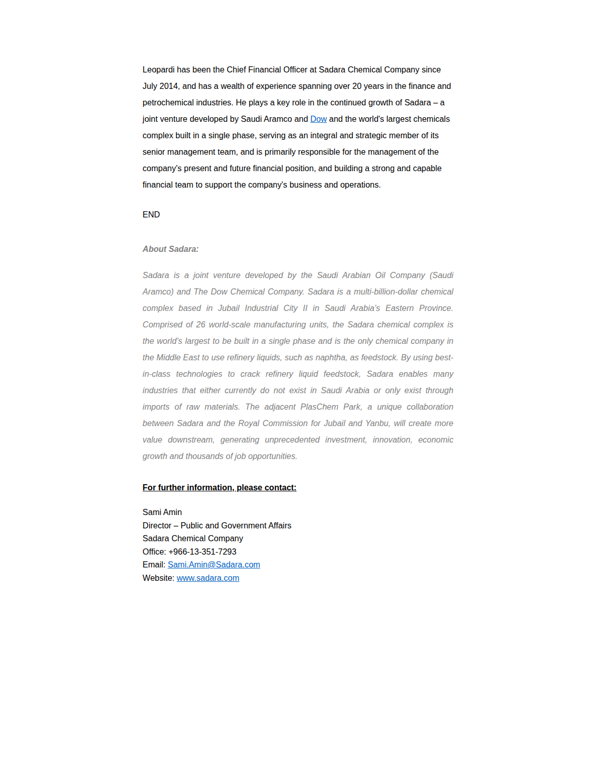Leopardi has been the Chief Financial Officer at Sadara Chemical Company since July 2014, and has a wealth of experience spanning over 20 years in the finance and petrochemical industries. He plays a key role in the continued growth of Sadara – a joint venture developed by Saudi Aramco and Dow and the world's largest chemicals complex built in a single phase, serving as an integral and strategic member of its senior management team, and is primarily responsible for the management of the company's present and future financial position, and building a strong and capable financial team to support the company's business and operations.
END
About Sadara:
Sadara is a joint venture developed by the Saudi Arabian Oil Company (Saudi Aramco) and The Dow Chemical Company. Sadara is a multi-billion-dollar chemical complex based in Jubail Industrial City II in Saudi Arabia’s Eastern Province. Comprised of 26 world-scale manufacturing units, the Sadara chemical complex is the world’s largest to be built in a single phase and is the only chemical company in the Middle East to use refinery liquids, such as naphtha, as feedstock. By using best-in-class technologies to crack refinery liquid feedstock, Sadara enables many industries that either currently do not exist in Saudi Arabia or only exist through imports of raw materials. The adjacent PlasChem Park, a unique collaboration between Sadara and the Royal Commission for Jubail and Yanbu, will create more value downstream, generating unprecedented investment, innovation, economic growth and thousands of job opportunities.
For further information, please contact:
Sami Amin
Director – Public and Government Affairs
Sadara Chemical Company
Office: +966-13-351-7293
Email: Sami.Amin@Sadara.com
Website: www.sadara.com